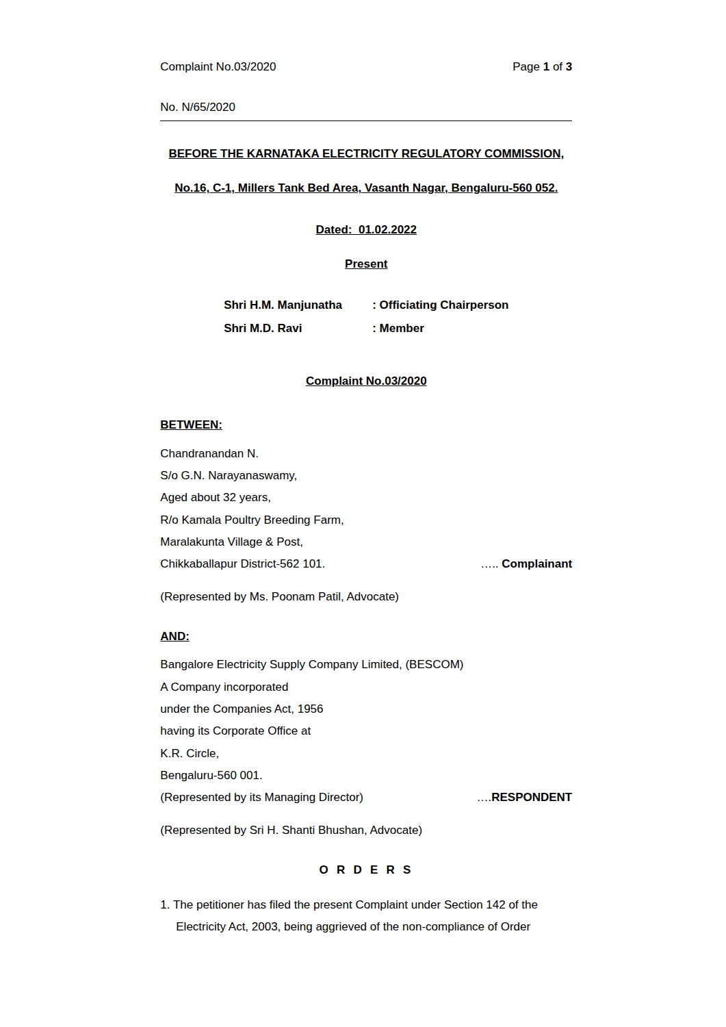Complaint No.03/2020
Page 1 of 3
No. N/65/2020
BEFORE THE KARNATAKA ELECTRICITY REGULATORY COMMISSION,
No.16, C-1, Millers Tank Bed Area, Vasanth Nagar, Bengaluru-560 052.
Dated:_01.02.2022
Present
| Shri H.M. Manjunatha | : Officiating Chairperson |
| Shri M.D. Ravi | : Member |
Complaint No.03/2020
BETWEEN:
Chandranandan N.
S/o G.N. Narayanaswamy,
Aged about 32 years,
R/o Kamala Poultry Breeding Farm,
Maralakunta Village & Post,
Chikkaballapur District-562 101. ….. Complainant
(Represented by Ms. Poonam Patil, Advocate)
AND:
Bangalore Electricity Supply Company Limited, (BESCOM)
A Company incorporated
under the Companies Act, 1956
having its Corporate Office at
K.R. Circle,
Bengaluru-560 001.
(Represented by its Managing Director) ….RESPONDENT
(Represented by Sri H. Shanti Bhushan, Advocate)
O R D E R S
1. The petitioner has filed the present Complaint under Section 142 of the Electricity Act, 2003, being aggrieved of the non-compliance of Order